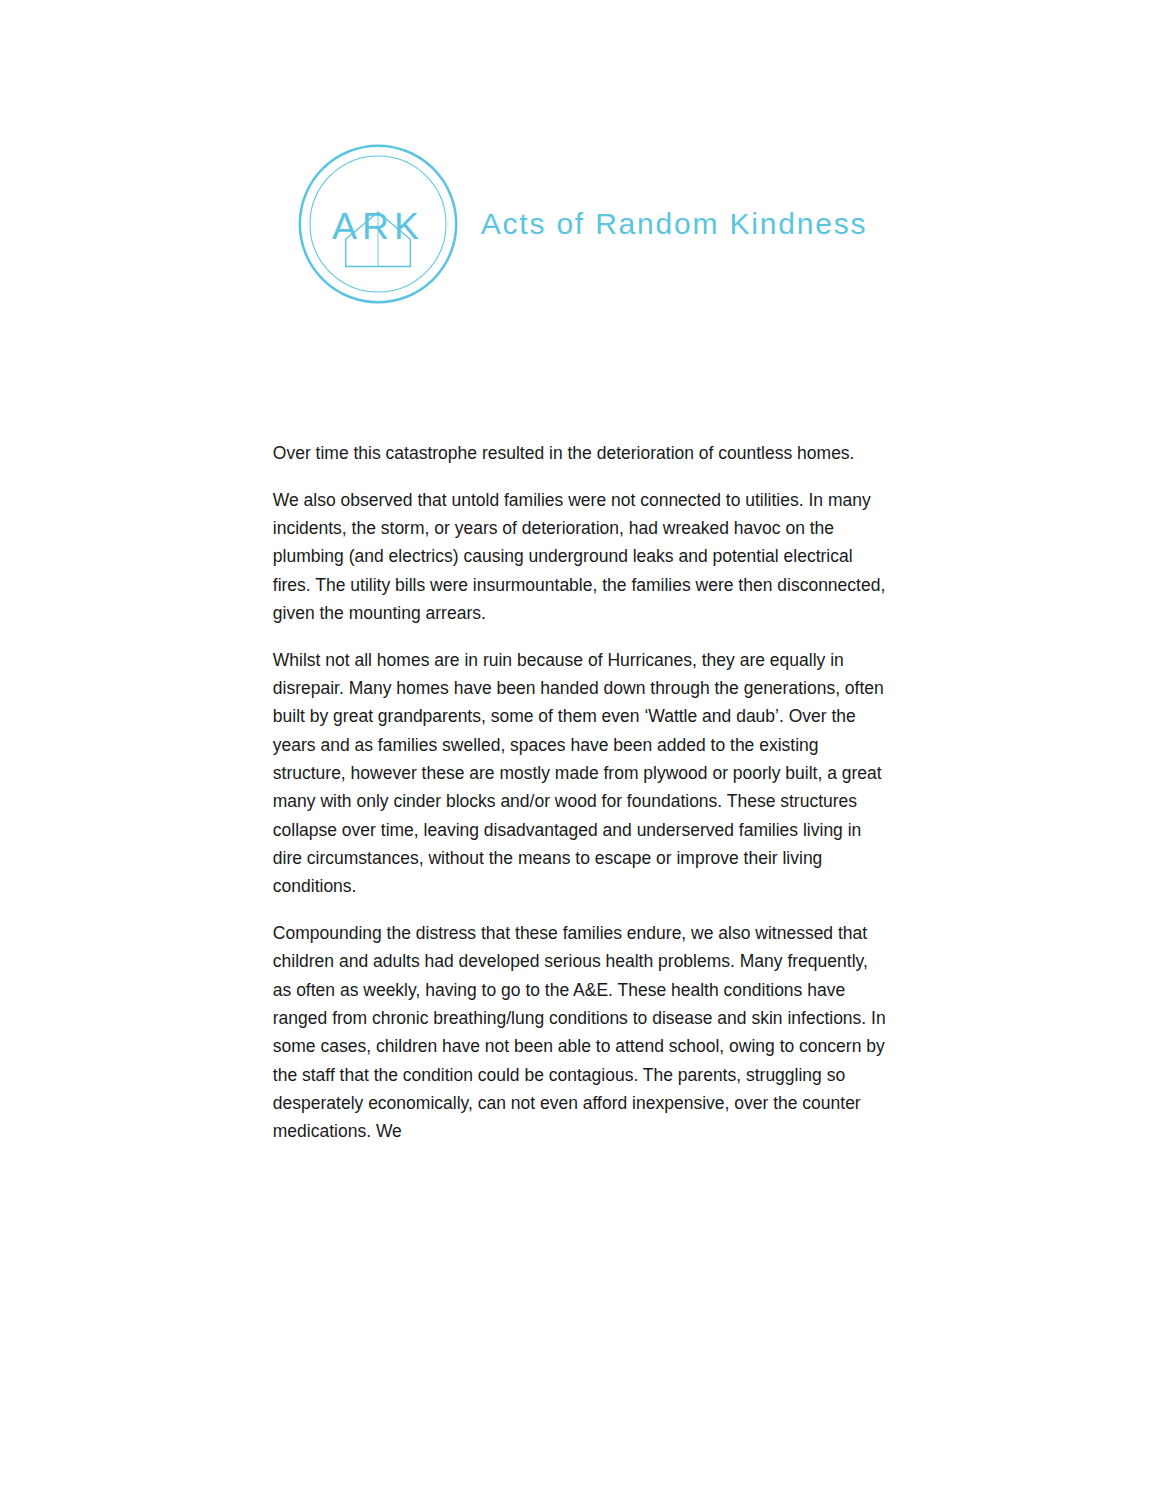ARK
Acts of Random Kindness
Over time this catastrophe resulted in the deterioration of countless homes.
We also observed that untold families were not connected to utilities. In many incidents, the storm, or years of deterioration, had wreaked havoc on the plumbing (and electrics) causing underground leaks and potential electrical fires. The utility bills were insurmountable, the families were then disconnected, given the mounting arrears.
Whilst not all homes are in ruin because of Hurricanes, they are equally in disrepair. Many homes have been handed down through the generations, often built by great grandparents, some of them even ‘Wattle and daub’. Over the years and as families swelled, spaces have been added to the existing structure, however these are mostly made from plywood or poorly built, a great many with only cinder blocks and/or wood for foundations. These structures collapse over time, leaving disadvantaged and underserved families living in dire circumstances, without the means to escape or improve their living conditions.
Compounding the distress that these families endure, we also witnessed that children and adults had developed serious health problems. Many frequently, as often as weekly, having to go to the A&E. These health conditions have ranged from chronic breathing/lung conditions to disease and skin infections. In some cases, children have not been able to attend school, owing to concern by the staff that the condition could be contagious. The parents, struggling so desperately economically, can not even afford inexpensive, over the counter medications. We